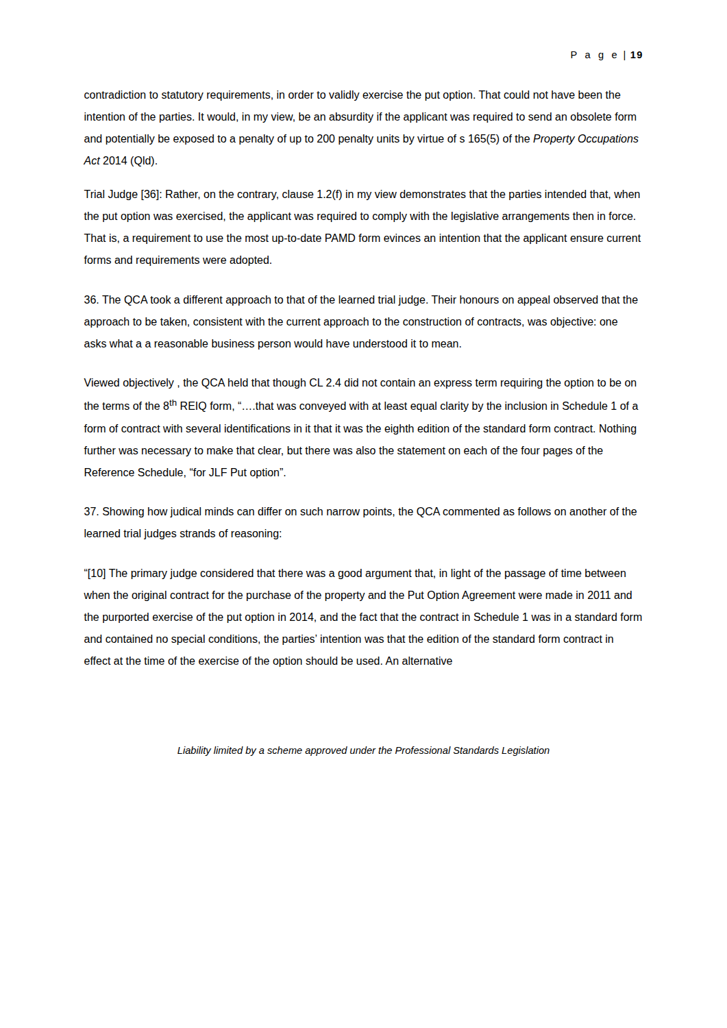P a g e | 19
contradiction to statutory requirements, in order to validly exercise the put option. That could not have been the intention of the parties. It would, in my view, be an absurdity if the applicant was required to send an obsolete form and potentially be exposed to a penalty of up to 200 penalty units by virtue of s 165(5) of the Property Occupations Act 2014 (Qld).
Trial Judge [36]: Rather, on the contrary, clause 1.2(f) in my view demonstrates that the parties intended that, when the put option was exercised, the applicant was required to comply with the legislative arrangements then in force. That is, a requirement to use the most up-to-date PAMD form evinces an intention that the applicant ensure current forms and requirements were adopted.
36. The QCA took a different approach to that of the learned trial judge. Their honours on appeal observed that the approach to be taken, consistent with the current approach to the construction of contracts, was objective: one asks what a a reasonable business person would have understood it to mean.
Viewed objectively , the QCA held that though CL 2.4 did not contain an express term requiring the option to be on the terms of the 8th REIQ form, “….that was conveyed with at least equal clarity by the inclusion in Schedule 1 of a form of contract with several identifications in it that it was the eighth edition of the standard form contract. Nothing further was necessary to make that clear, but there was also the statement on each of the four pages of the Reference Schedule, “for JLF Put option”.
37. Showing how judical minds can differ on such narrow points, the QCA commented as follows on another of the learned trial judges strands of reasoning:
“[10] The primary judge considered that there was a good argument that, in light of the passage of time between when the original contract for the purchase of the property and the Put Option Agreement were made in 2011 and the purported exercise of the put option in 2014, and the fact that the contract in Schedule 1 was in a standard form and contained no special conditions, the parties’ intention was that the edition of the standard form contract in effect at the time of the exercise of the option should be used. An alternative
Liability limited by a scheme approved under the Professional Standards Legislation